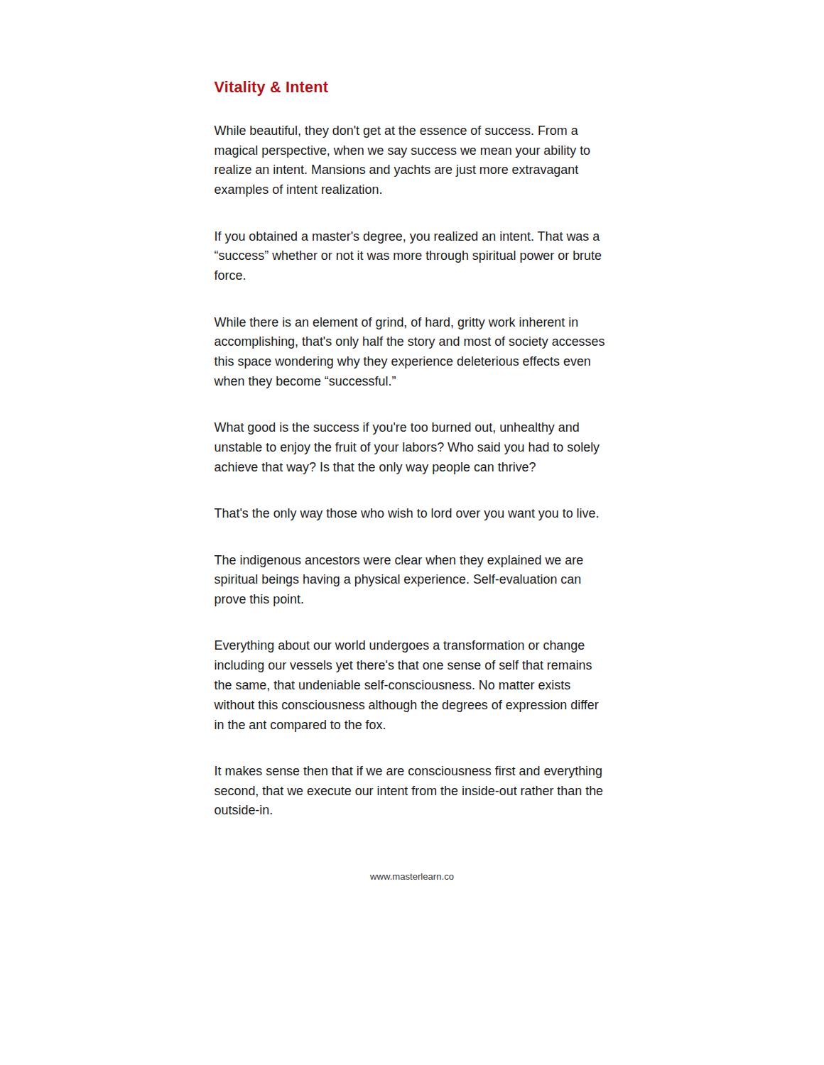Vitality & Intent
While beautiful, they don't get at the essence of success. From a magical perspective, when we say success we mean your ability to realize an intent. Mansions and yachts are just more extravagant examples of intent realization.
If you obtained a master's degree, you realized an intent. That was a “success” whether or not it was more through spiritual power or brute force.
While there is an element of grind, of hard, gritty work inherent in accomplishing, that's only half the story and most of society accesses this space wondering why they experience deleterious effects even when they become “successful.”
What good is the success if you're too burned out, unhealthy and unstable to enjoy the fruit of your labors? Who said you had to solely achieve that way? Is that the only way people can thrive?
That's the only way those who wish to lord over you want you to live.
The indigenous ancestors were clear when they explained we are spiritual beings having a physical experience. Self-evaluation can prove this point.
Everything about our world undergoes a transformation or change including our vessels yet there's that one sense of self that remains the same, that undeniable self-consciousness. No matter exists without this consciousness although the degrees of expression differ in the ant compared to the fox.
It makes sense then that if we are consciousness first and everything second, that we execute our intent from the inside-out rather than the outside-in.
www.masterlearn.co